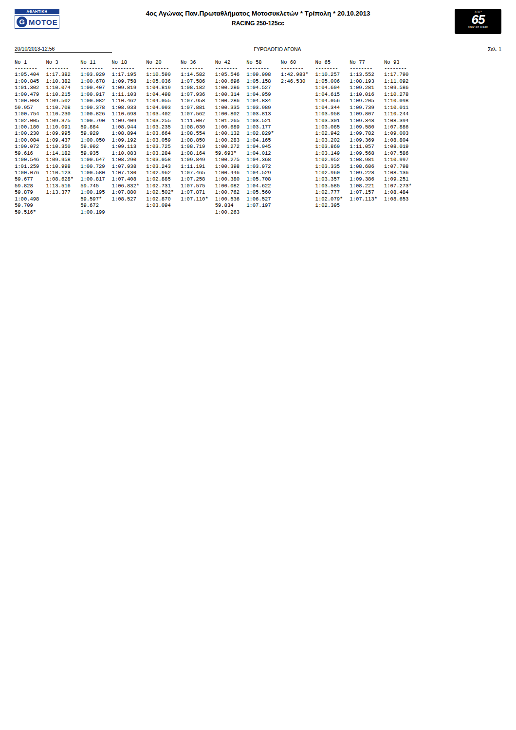ΑΘΛΗΤΙΚΗ
G
MOTOE
4ος Αγώνας Παν.Πρωταθλήματος Μοτοσυκλετών * Τρίπολη * 20.10.2013
RACING 250-125cc
TOP
65
stay on track
20/10/2013-12:56
ΓΥΡΟΛΟΓΙΟ ΑΓΩΝΑ
Σελ. 1
| No 1 | No 3 | No 11 | No 18 | No 20 | No 36 | No 42 | No 58 | No 60 | No 65 | No 77 | No 93 |
| --- | --- | --- | --- | --- | --- | --- | --- | --- | --- | --- | --- |
| -------- | -------- | -------- | -------- | -------- | -------- | -------- | -------- | -------- | -------- | -------- | -------- |
| 1:05.404 | 1:17.382 | 1:03.929 | 1:17.195 | 1:10.590 | 1:14.582 | 1:05.546 | 1:09.998 | 1:42.983* | 1:10.257 | 1:13.552 | 1:17.790 |
| 1:00.845 | 1:10.382 | 1:00.678 | 1:09.758 | 1:05.036 | 1:07.586 | 1:00.696 | 1:05.158 | 2:46.530 | 1:05.006 | 1:08.193 | 1:11.092 |
| 1:01.302 | 1:10.074 | 1:00.407 | 1:09.819 | 1:04.819 | 1:08.182 | 1:00.286 | 1:04.527 | | 1:04.604 | 1:09.281 | 1:09.586 |
| 1:00.479 | 1:10.215 | 1:00.917 | 1:11.103 | 1:04.498 | 1:07.936 | 1:00.314 | 1:04.959 | | 1:04.615 | 1:10.016 | 1:10.278 |
| 1:00.003 | 1:09.502 | 1:00.082 | 1:10.462 | 1:04.055 | 1:07.958 | 1:00.286 | 1:04.834 | | 1:04.056 | 1:09.205 | 1:10.098 |
| 59.957 | 1:10.708 | 1:00.378 | 1:08.933 | 1:04.093 | 1:07.881 | 1:00.335 | 1:03.989 | | 1:04.344 | 1:09.739 | 1:10.011 |
| 1:00.754 | 1:10.230 | 1:00.826 | 1:10.698 | 1:03.402 | 1:07.562 | 1:00.802 | 1:03.813 | | 1:03.958 | 1:09.807 | 1:10.244 |
| 1:02.005 | 1:09.375 | 1:00.790 | 1:09.409 | 1:03.255 | 1:11.007 | 1:01.265 | 1:03.521 | | 1:03.301 | 1:09.348 | 1:08.394 |
| 1:00.180 | 1:10.091 | 59.884 | 1:08.944 | 1:03.235 | 1:08.030 | 1:00.689 | 1:03.177 | | 1:03.085 | 1:09.580 | 1:07.886 |
| 1:00.230 | 1:09.995 | 59.929 | 1:08.894 | 1:03.664 | 1:08.554 | 1:00.132 | 1:02.829* | | 1:02.942 | 1:09.782 | 1:09.003 |
| 1:00.084 | 1:09.437 | 1:00.050 | 1:09.192 | 1:03.059 | 1:08.850 | 1:00.283 | 1:04.165 | | 1:03.202 | 1:09.369 | 1:08.804 |
| 1:00.072 | 1:10.350 | 59.992 | 1:09.113 | 1:03.725 | 1:08.719 | 1:00.272 | 1:04.045 | | 1:03.860 | 1:11.057 | 1:08.019 |
| 59.616 | 1:14.182 | 59.935 | 1:10.083 | 1:03.284 | 1:08.164 | 59.693* | 1:04.012 | | 1:03.149 | 1:09.568 | 1:07.586 |
| 1:00.546 | 1:09.958 | 1:00.647 | 1:08.290 | 1:03.058 | 1:09.849 | 1:00.275 | 1:04.368 | | 1:02.952 | 1:08.981 | 1:10.997 |
| 1:01.259 | 1:10.998 | 1:00.729 | 1:07.938 | 1:03.243 | 1:11.191 | 1:00.398 | 1:03.972 | | 1:03.335 | 1:08.686 | 1:07.798 |
| 1:00.076 | 1:10.123 | 1:00.580 | 1:07.130 | 1:02.962 | 1:07.465 | 1:00.446 | 1:04.529 | | 1:02.960 | 1:09.228 | 1:08.136 |
| 59.677 | 1:08.628* | 1:00.817 | 1:07.408 | 1:02.885 | 1:07.258 | 1:00.380 | 1:05.708 | | 1:03.357 | 1:09.386 | 1:09.251 |
| 59.828 | 1:13.516 | 59.745 | 1:06.832* | 1:02.731 | 1:07.575 | 1:00.082 | 1:04.622 | | 1:03.585 | 1:08.221 | 1:07.273* |
| 59.879 | 1:13.377 | 1:00.195 | 1:07.880 | 1:02.502* | 1:07.871 | 1:00.762 | 1:05.560 | | 1:02.777 | 1:07.157 | 1:08.484 |
| 1:00.498 | | 59.597* | 1:08.527 | 1:02.870 | 1:07.110* | 1:00.536 | 1:06.527 | | 1:02.079* | 1:07.113* | 1:08.653 |
| 59.709 | | 59.672 | | 1:03.094 | | 59.834 | 1:07.197 | | 1:02.395 | | |
| 59.516* | | 1:00.199 | | | | 1:00.263 | | | | | |